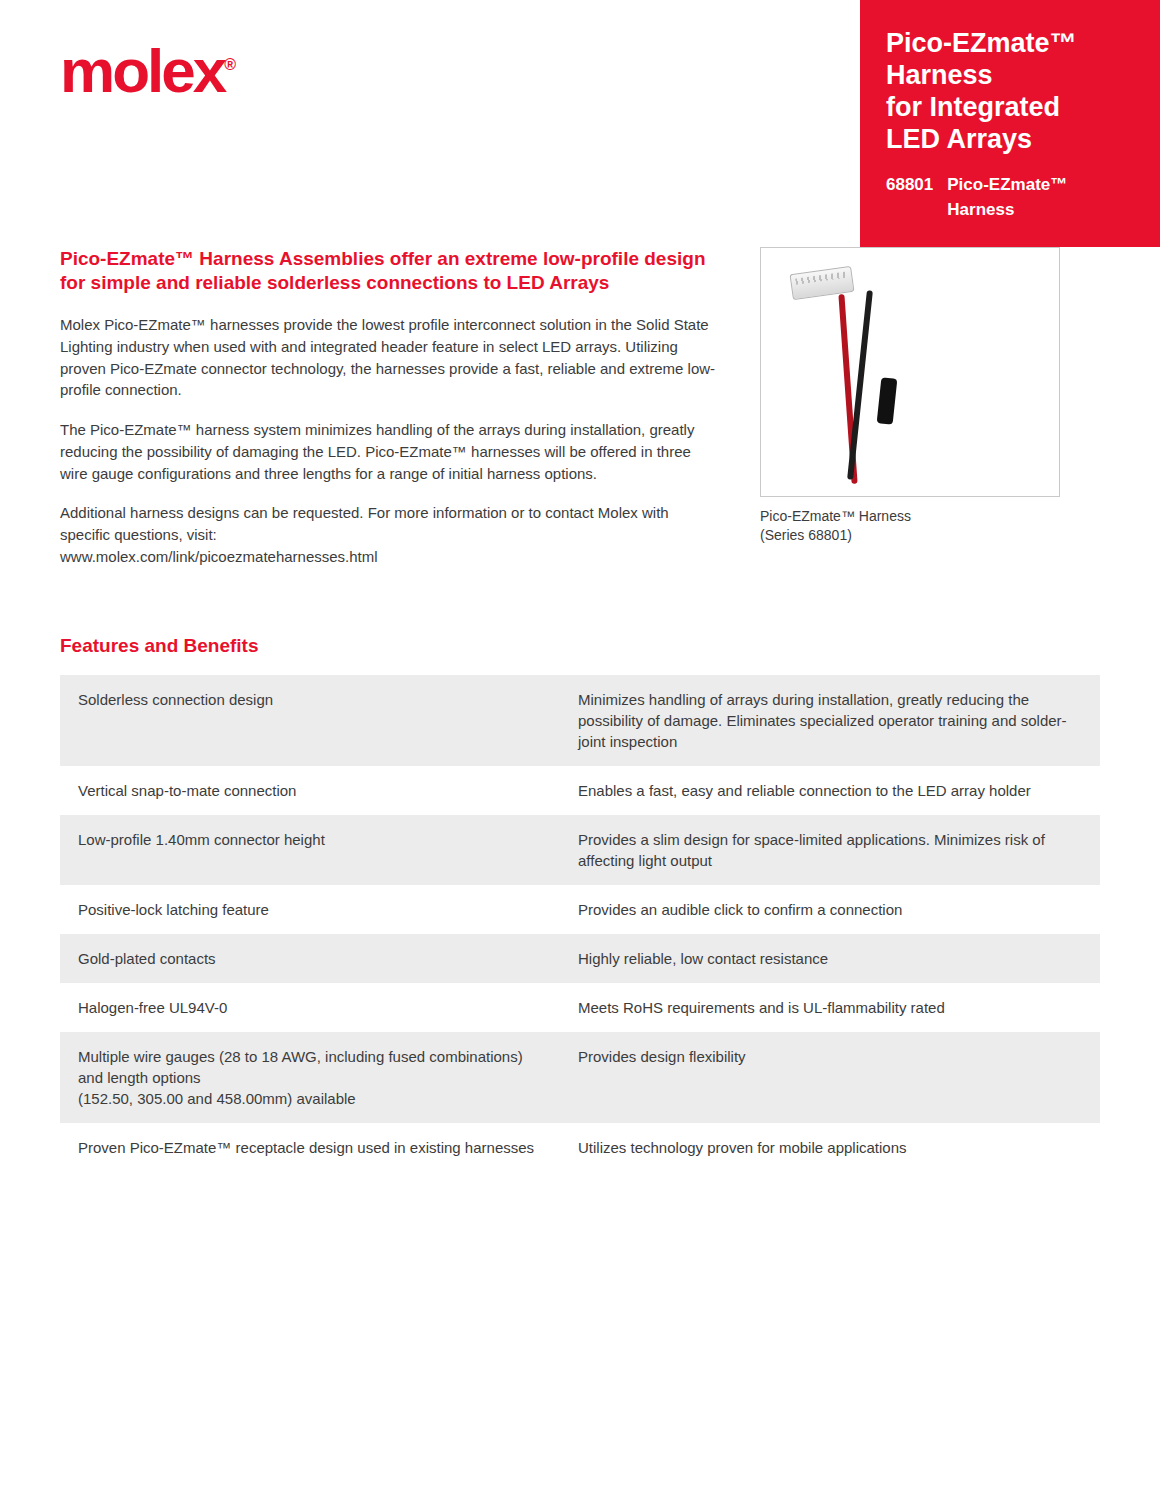molex®
Pico-EZmate™
Harness
for Integrated
LED Arrays
68801 Pico-EZmate™
Harness
Pico-EZmate™ Harness Assemblies offer an extreme low-profile design for simple and reliable solderless connections to LED Arrays
Molex Pico-EZmate™ harnesses provide the lowest profile interconnect solution in the Solid State Lighting industry when used with and integrated header feature in select LED arrays. Utilizing proven Pico-EZmate connector technology, the harnesses provide a fast, reliable and extreme low-profile connection.
The Pico-EZmate™ harness system minimizes handling of the arrays during installation, greatly reducing the possibility of damaging the LED. Pico-EZmate™ harnesses will be offered in three wire gauge configurations and three lengths for a range of initial harness options.
Additional harness designs can be requested. For more information or to contact Molex with specific questions, visit:
www.molex.com/link/picoezmateharnesses.html
Pico-EZmate™ Harness
(Series 68801)
Features and Benefits
| Solderless connection design | Minimizes handling of arrays during installation, greatly reducing the possibility of damage. Eliminates specialized operator training and solder-joint inspection |
| Vertical snap-to-mate connection | Enables a fast, easy and reliable connection to the LED array holder |
| Low-profile 1.40mm connector height | Provides a slim design for space-limited applications. Minimizes risk of affecting light output |
| Positive-lock latching feature | Provides an audible click to confirm a connection |
| Gold-plated contacts | Highly reliable, low contact resistance |
| Halogen-free UL94V-0 | Meets RoHS requirements and is UL-flammability rated |
| Multiple wire gauges (28 to 18 AWG, including fused combinations) and length options (152.50, 305.00 and 458.00mm) available | Provides design flexibility |
| Proven Pico-EZmate™ receptacle design used in existing harnesses | Utilizes technology proven for mobile applications |